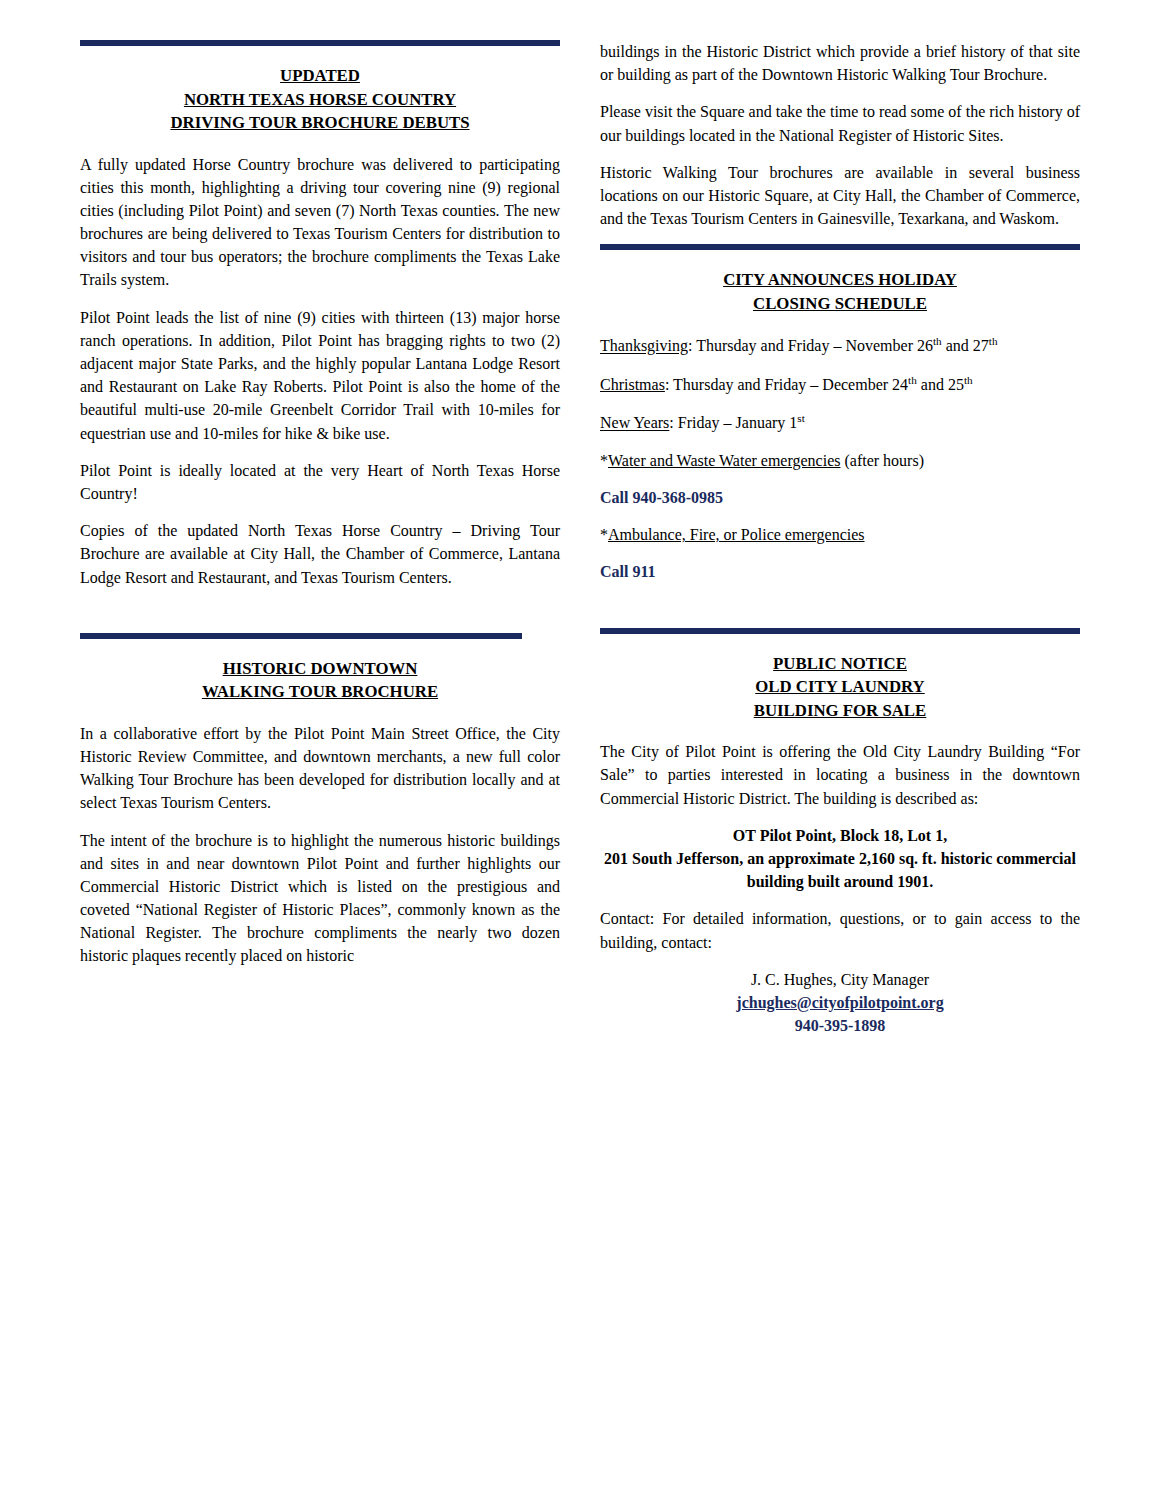Updated
North Texas Horse Country
Driving Tour Brochure Debuts
A fully updated Horse Country brochure was delivered to participating cities this month, highlighting a driving tour covering nine (9) regional cities (including Pilot Point) and seven (7) North Texas counties. The new brochures are being delivered to Texas Tourism Centers for distribution to visitors and tour bus operators; the brochure compliments the Texas Lake Trails system.
Pilot Point leads the list of nine (9) cities with thirteen (13) major horse ranch operations. In addition, Pilot Point has bragging rights to two (2) adjacent major State Parks, and the highly popular Lantana Lodge Resort and Restaurant on Lake Ray Roberts. Pilot Point is also the home of the beautiful multi-use 20-mile Greenbelt Corridor Trail with 10-miles for equestrian use and 10-miles for hike & bike use.
Pilot Point is ideally located at the very Heart of North Texas Horse Country!
Copies of the updated North Texas Horse Country – Driving Tour Brochure are available at City Hall, the Chamber of Commerce, Lantana Lodge Resort and Restaurant, and Texas Tourism Centers.
Historic Downtown
Walking Tour Brochure
In a collaborative effort by the Pilot Point Main Street Office, the City Historic Review Committee, and downtown merchants, a new full color Walking Tour Brochure has been developed for distribution locally and at select Texas Tourism Centers.
The intent of the brochure is to highlight the numerous historic buildings and sites in and near downtown Pilot Point and further highlights our Commercial Historic District which is listed on the prestigious and coveted “National Register of Historic Places”, commonly known as the National Register. The brochure compliments the nearly two dozen historic plaques recently placed on historic
buildings in the Historic District which provide a brief history of that site or building as part of the Downtown Historic Walking Tour Brochure.
Please visit the Square and take the time to read some of the rich history of our buildings located in the National Register of Historic Sites.
Historic Walking Tour brochures are available in several business locations on our Historic Square, at City Hall, the Chamber of Commerce, and the Texas Tourism Centers in Gainesville, Texarkana, and Waskom.
City Announces Holiday
Closing Schedule
Thanksgiving: Thursday and Friday – November 26th and 27th
Christmas: Thursday and Friday – December 24th and 25th
New Years: Friday – January 1st
*Water and Waste Water emergencies (after hours)
Call 940-368-0985
*Ambulance, Fire, or Police emergencies
Call 911
Public Notice
Old City Laundry
Building For Sale
The City of Pilot Point is offering the Old City Laundry Building “For Sale” to parties interested in locating a business in the downtown Commercial Historic District. The building is described as:
OT Pilot Point, Block 18, Lot 1,
201 South Jefferson, an approximate 2,160 sq. ft. historic commercial building built around 1901.
Contact: For detailed information, questions, or to gain access to the building, contact:
J. C. Hughes, City Manager
jchughes@cityofpilotpoint.org
940-395-1898